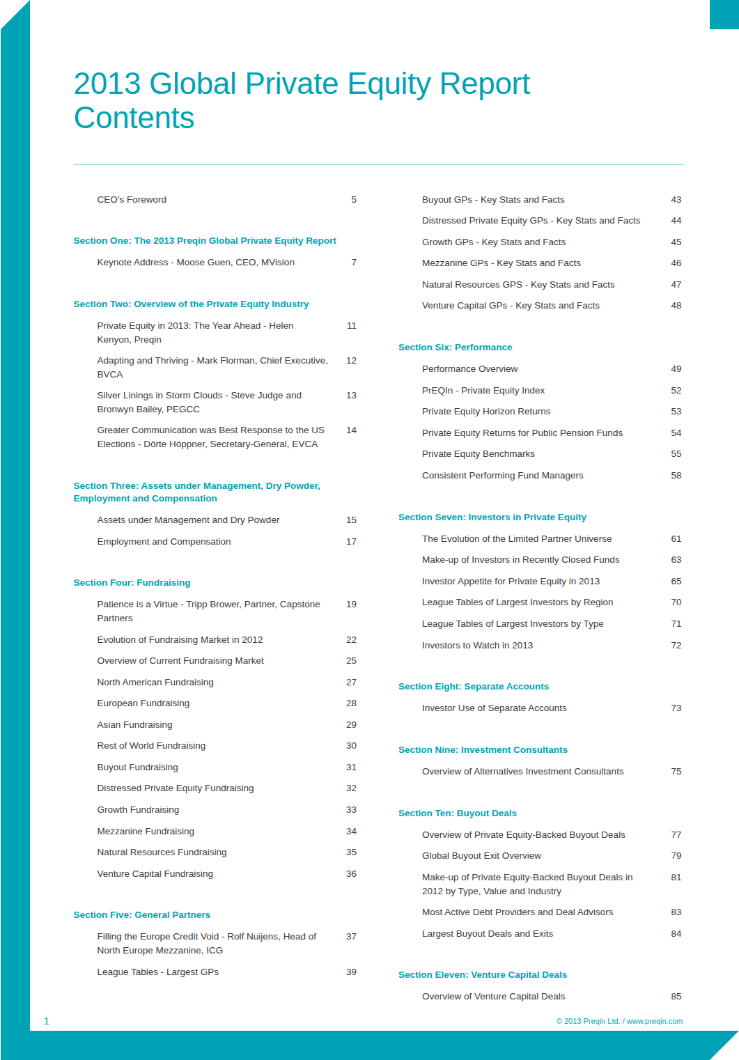2013 Global Private Equity ReportContents
CEO’s Foreword 5
Section One: The 2013 Preqin Global Private Equity Report
Keynote Address - Moose Guen, CEO, MVision 7
Section Two: Overview of the Private Equity Industry
Private Equity in 2013: The Year Ahead - Helen Kenyon, Preqin 11
Adapting and Thriving - Mark Florman, Chief Executive, BVCA 12
Silver Linings in Storm Clouds - Steve Judge and Bronwyn Bailey, PEGCC 13
Greater Communication was Best Response to the US Elections - Dörte Höppner, Secretary-General, EVCA 14
Section Three: Assets under Management, Dry Powder, Employment and Compensation
Assets under Management and Dry Powder 15
Employment and Compensation 17
Section Four: Fundraising
Patience is a Virtue - Tripp Brower, Partner, Capstone Partners 19
Evolution of Fundraising Market in 201222
Overview of Current Fundraising Market 25
North American Fundraising 27
European Fundraising 28
Asian Fundraising 29
Rest of World Fundraising 30
Buyout Fundraising 31
Distressed Private Equity Fundraising 32
Growth Fundraising 33
Mezzanine Fundraising 34
Natural Resources Fundraising 35
Venture Capital Fundraising 36
Section Five: General Partners
Filling the Europe Credit Void - Rolf Nuijens, Head of North Europe Mezzanine, ICG 37
League Tables - Largest GPs 39
Buyout GPs - Key Stats and Facts 43
Distressed Private Equity GPs - Key Stats and Facts 44
Growth GPs - Key Stats and Facts 45
Mezzanine GPs - Key Stats and Facts 46
Natural Resources GPS - Key Stats and Facts 47
Venture Capital GPs - Key Stats and Facts 48
Section Six: Performance
Performance Overview 49
PrEQIn - Private Equity Index 52
Private Equity Horizon Returns 53
Private Equity Returns for Public Pension Funds 54
Private Equity Benchmarks 55
Consistent Performing Fund Managers 58
Section Seven: Investors in Private Equity
The Evolution of the Limited Partner Universe 61
Make-up of Investors in Recently Closed Funds 63
Investor Appetite for Private Equity in 201365
League Tables of Largest Investors by Region 70
League Tables of Largest Investors by Type 71
Investors to Watch in 201372
Section Eight: Separate Accounts
Investor Use of Separate Accounts 73
Section Nine: Investment Consultants
Overview of Alternatives Investment Consultants 75
Section Ten: Buyout Deals
Overview of Private Equity-Backed Buyout Deals 77
Global Buyout Exit Overview 79
Make-up of Private Equity-Backed Buyout Deals in 2012 by Type, Value and Industry 81
Most Active Debt Providers and Deal Advisors 83
Largest Buyout Deals and Exits 84
Section Eleven: Venture Capital Deals
Overview of Venture Capital Deals 85
1
© 2013 Preqin Ltd. / www.preqin.com